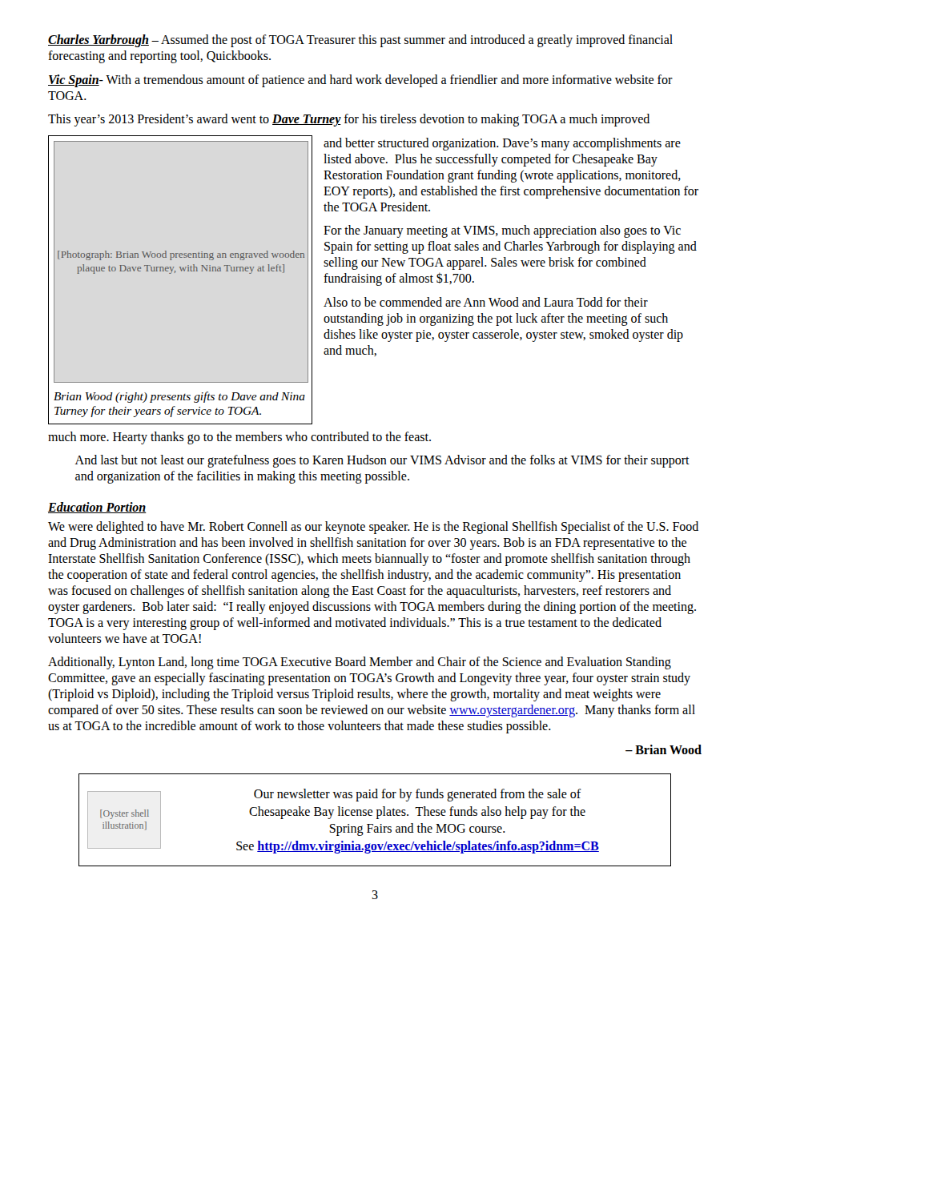Charles Yarbrough – Assumed the post of TOGA Treasurer this past summer and introduced a greatly improved financial forecasting and reporting tool, Quickbooks.
Vic Spain- With a tremendous amount of patience and hard work developed a friendlier and more informative website for TOGA.
This year’s 2013 President’s award went to Dave Turney for his tireless devotion to making TOGA a much improved
[Photograph: Brian Wood presenting an engraved wooden plaque to Dave Turney, with Nina Turney at left]
Brian Wood (right) presents gifts to Dave and Nina Turney for their years of service to TOGA.
and better structured organization. Dave’s many accomplishments are listed above. Plus he successfully competed for Chesapeake Bay Restoration Foundation grant funding (wrote applications, monitored, EOY reports), and established the first comprehensive documentation for the TOGA President.
For the January meeting at VIMS, much appreciation also goes to Vic Spain for setting up float sales and Charles Yarbrough for displaying and selling our New TOGA apparel. Sales were brisk for combined fundraising of almost $1,700.
Also to be commended are Ann Wood and Laura Todd for their outstanding job in organizing the pot luck after the meeting of such dishes like oyster pie, oyster casserole, oyster stew, smoked oyster dip and much,
much more. Hearty thanks go to the members who contributed to the feast.
And last but not least our gratefulness goes to Karen Hudson our VIMS Advisor and the folks at VIMS for their support and organization of the facilities in making this meeting possible.
Education Portion
We were delighted to have Mr. Robert Connell as our keynote speaker. He is the Regional Shellfish Specialist of the U.S. Food and Drug Administration and has been involved in shellfish sanitation for over 30 years. Bob is an FDA representative to the Interstate Shellfish Sanitation Conference (ISSC), which meets biannually to “foster and promote shellfish sanitation through the cooperation of state and federal control agencies, the shellfish industry, and the academic community”. His presentation was focused on challenges of shellfish sanitation along the East Coast for the aquaculturists, harvesters, reef restorers and oyster gardeners. Bob later said: “I really enjoyed discussions with TOGA members during the dining portion of the meeting. TOGA is a very interesting group of well-informed and motivated individuals.” This is a true testament to the dedicated volunteers we have at TOGA!
Additionally, Lynton Land, long time TOGA Executive Board Member and Chair of the Science and Evaluation Standing Committee, gave an especially fascinating presentation on TOGA’s Growth and Longevity three year, four oyster strain study (Triploid vs Diploid), including the Triploid versus Triploid results, where the growth, mortality and meat weights were compared of over 50 sites. These results can soon be reviewed on our website www.oystergardener.org. Many thanks form all us at TOGA to the incredible amount of work to those volunteers that made these studies possible.
– Brian Wood
[Oyster shell illustration]
Our newsletter was paid for by funds generated from the sale of
Chesapeake Bay license plates. These funds also help pay for the
Spring Fairs and the MOG course.
See http://dmv.virginia.gov/exec/vehicle/splates/info.asp?idnm=CB
3